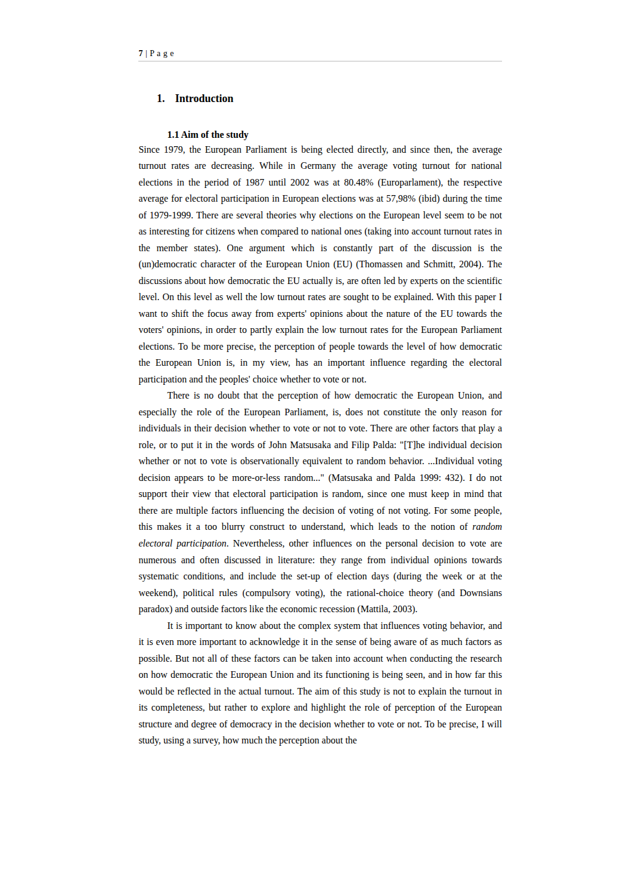7 | P a g e
1. Introduction
1.1 Aim of the study
Since 1979, the European Parliament is being elected directly, and since then, the average turnout rates are decreasing. While in Germany the average voting turnout for national elections in the period of 1987 until 2002 was at 80.48% (Europarlament), the respective average for electoral participation in European elections was at 57,98% (ibid) during the time of 1979-1999. There are several theories why elections on the European level seem to be not as interesting for citizens when compared to national ones (taking into account turnout rates in the member states). One argument which is constantly part of the discussion is the (un)democratic character of the European Union (EU) (Thomassen and Schmitt, 2004). The discussions about how democratic the EU actually is, are often led by experts on the scientific level. On this level as well the low turnout rates are sought to be explained. With this paper I want to shift the focus away from experts' opinions about the nature of the EU towards the voters' opinions, in order to partly explain the low turnout rates for the European Parliament elections. To be more precise, the perception of people towards the level of how democratic the European Union is, in my view, has an important influence regarding the electoral participation and the peoples' choice whether to vote or not.
There is no doubt that the perception of how democratic the European Union, and especially the role of the European Parliament, is, does not constitute the only reason for individuals in their decision whether to vote or not to vote. There are other factors that play a role, or to put it in the words of John Matsusaka and Filip Palda: "[T]he individual decision whether or not to vote is observationally equivalent to random behavior. ...Individual voting decision appears to be more-or-less random..." (Matsusaka and Palda 1999: 432). I do not support their view that electoral participation is random, since one must keep in mind that there are multiple factors influencing the decision of voting of not voting. For some people, this makes it a too blurry construct to understand, which leads to the notion of random electoral participation. Nevertheless, other influences on the personal decision to vote are numerous and often discussed in literature: they range from individual opinions towards systematic conditions, and include the set-up of election days (during the week or at the weekend), political rules (compulsory voting), the rational-choice theory (and Downsians paradox) and outside factors like the economic recession (Mattila, 2003).
It is important to know about the complex system that influences voting behavior, and it is even more important to acknowledge it in the sense of being aware of as much factors as possible. But not all of these factors can be taken into account when conducting the research on how democratic the European Union and its functioning is being seen, and in how far this would be reflected in the actual turnout. The aim of this study is not to explain the turnout in its completeness, but rather to explore and highlight the role of perception of the European structure and degree of democracy in the decision whether to vote or not. To be precise, I will study, using a survey, how much the perception about the